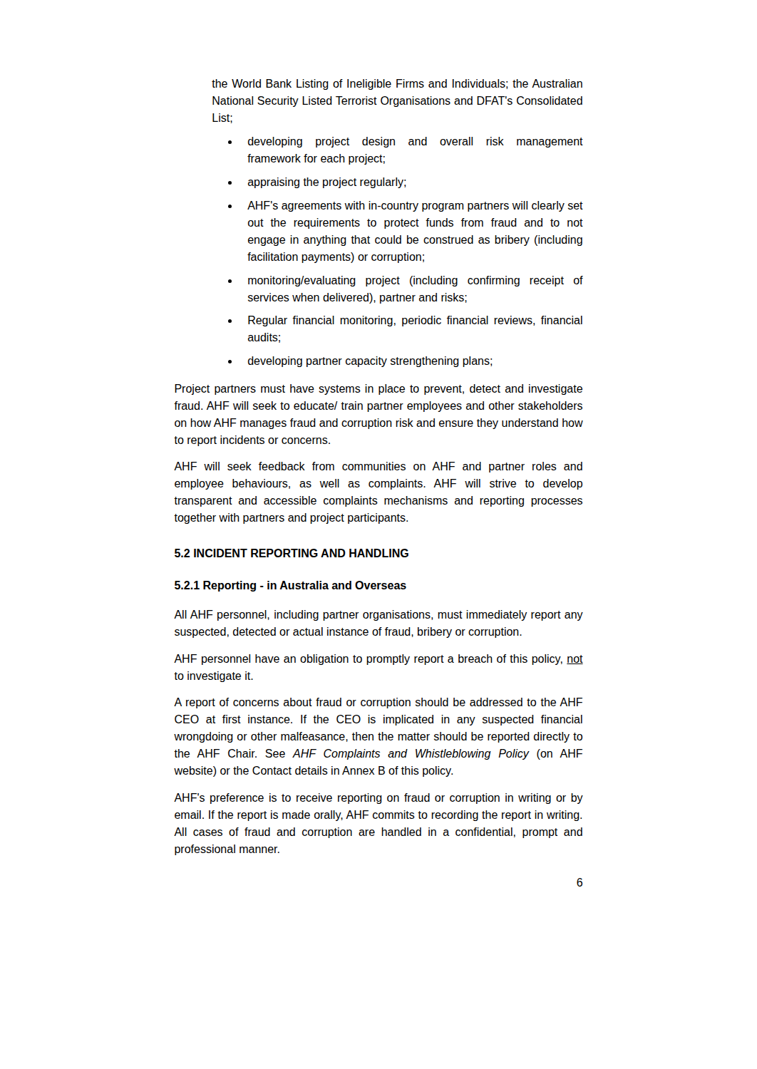the World Bank Listing of Ineligible Firms and Individuals; the Australian National Security Listed Terrorist Organisations and DFAT's Consolidated List;
developing project design and overall risk management framework for each project;
appraising the project regularly;
AHF's agreements with in-country program partners will clearly set out the requirements to protect funds from fraud and to not engage in anything that could be construed as bribery (including facilitation payments) or corruption;
monitoring/evaluating project (including confirming receipt of services when delivered), partner and risks;
Regular financial monitoring, periodic financial reviews, financial audits;
developing partner capacity strengthening plans;
Project partners must have systems in place to prevent, detect and investigate fraud. AHF will seek to educate/ train partner employees and other stakeholders on how AHF manages fraud and corruption risk and ensure they understand how to report incidents or concerns.
AHF will seek feedback from communities on AHF and partner roles and employee behaviours, as well as complaints. AHF will strive to develop transparent and accessible complaints mechanisms and reporting processes together with partners and project participants.
5.2 INCIDENT REPORTING AND HANDLING
5.2.1 Reporting - in Australia and Overseas
All AHF personnel, including partner organisations, must immediately report any suspected, detected or actual instance of fraud, bribery or corruption.
AHF personnel have an obligation to promptly report a breach of this policy, not to investigate it.
A report of concerns about fraud or corruption should be addressed to the AHF CEO at first instance. If the CEO is implicated in any suspected financial wrongdoing or other malfeasance, then the matter should be reported directly to the AHF Chair. See AHF Complaints and Whistleblowing Policy (on AHF website) or the Contact details in Annex B of this policy.
AHF's preference is to receive reporting on fraud or corruption in writing or by email. If the report is made orally, AHF commits to recording the report in writing. All cases of fraud and corruption are handled in a confidential, prompt and professional manner.
6